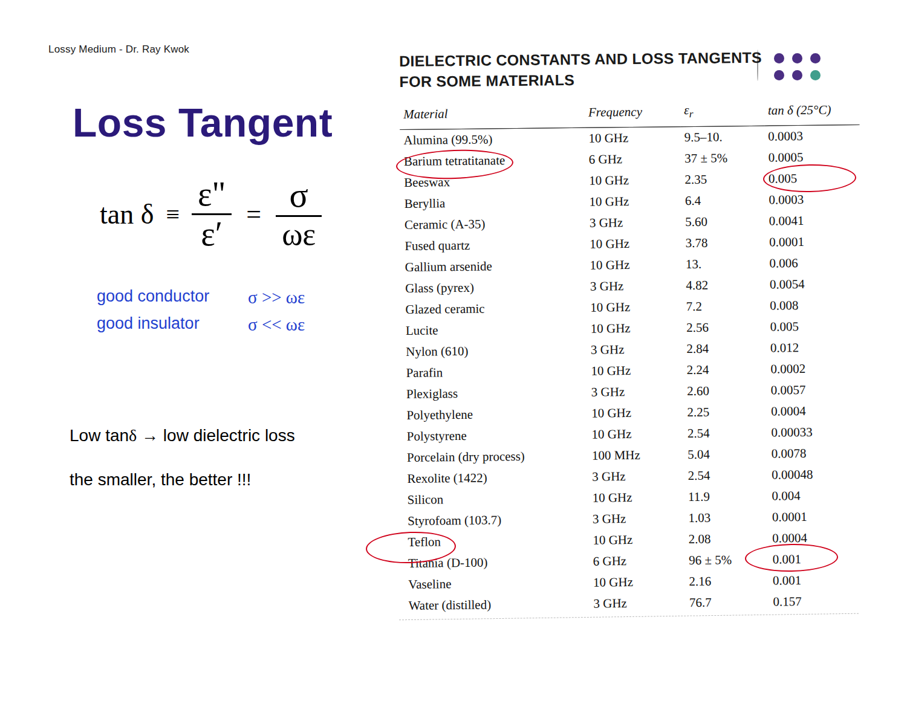Lossy Medium - Dr. Ray Kwok
Loss Tangent
tan δ ≡ ε" ε′ = σ ωε
good conductor σ >> ωε
good insulator σ << ωε
Low tanδ → low dielectric loss
the smaller, the better !!!
DIELECTRIC CONSTANTS AND LOSS TANGENTS
FOR SOME MATERIALS
| Material | Frequency | ε r | tan δ (25°C) |
| --- | --- | --- | --- |
| Alumina (99.5%) | 10 GHz | 9.5–10. | 0.0003 |
| Barium tetratitanate | 6 GHz | 37 ± 5% | 0.0005 |
| Beeswax | 10 GHz | 2.35 | 0.005 |
| Beryllia | 10 GHz | 6.4 | 0.0003 |
| Ceramic (A-35) | 3 GHz | 5.60 | 0.0041 |
| Fused quartz | 10 GHz | 3.78 | 0.0001 |
| Gallium arsenide | 10 GHz | 13. | 0.006 |
| Glass (pyrex) | 3 GHz | 4.82 | 0.0054 |
| Glazed ceramic | 10 GHz | 7.2 | 0.008 |
| Lucite | 10 GHz | 2.56 | 0.005 |
| Nylon (610) | 3 GHz | 2.84 | 0.012 |
| Parafin | 10 GHz | 2.24 | 0.0002 |
| Plexiglass | 3 GHz | 2.60 | 0.0057 |
| Polyethylene | 10 GHz | 2.25 | 0.0004 |
| Polystyrene | 10 GHz | 2.54 | 0.00033 |
| Porcelain (dry process) | 100 MHz | 5.04 | 0.0078 |
| Rexolite (1422) | 3 GHz | 2.54 | 0.00048 |
| Silicon | 10 GHz | 11.9 | 0.004 |
| Styrofoam (103.7) | 3 GHz | 1.03 | 0.0001 |
| Teflon | 10 GHz | 2.08 | 0.0004 |
| Titania (D-100) | 6 GHz | 96 ± 5% | 0.001 |
| Vaseline | 10 GHz | 2.16 | 0.001 |
| Water (distilled) | 3 GHz | 76.7 | 0.157 |